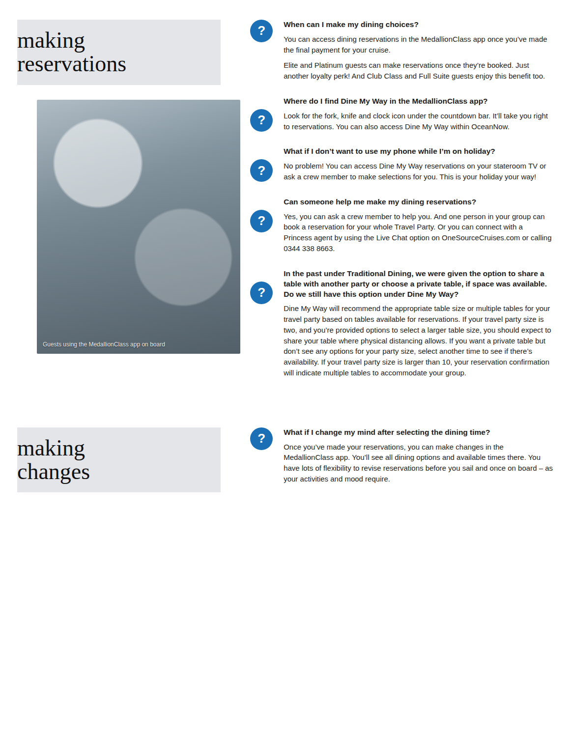making
reservations
Guests using the MedallionClass app on board
?
When can I make my dining choices?
You can access dining reservations in the MedallionClass app once you’ve made the final payment for your cruise.
Elite and Platinum guests can make reservations once they’re booked. Just another loyalty perk! And Club Class and Full Suite guests enjoy this benefit too.
?
Where do I find Dine My Way in the MedallionClass app?
Look for the fork, knife and clock icon under the countdown bar. It’ll take you right to reservations. You can also access Dine My Way within OceanNow.
?
What if I don’t want to use my phone while I’m on holiday?
No problem! You can access Dine My Way reservations on your stateroom TV or ask a crew member to make selections for you. This is your holiday your way!
?
Can someone help me make my dining reservations?
Yes, you can ask a crew member to help you. And one person in your group can book a reservation for your whole Travel Party. Or you can connect with a Princess agent by using the Live Chat option on OneSourceCruises.com or calling 0344 338 8663.
?
In the past under Traditional Dining, we were given the option to share a table with another party or choose a private table, if space was available. Do we still have this option under Dine My Way?
Dine My Way will recommend the appropriate table size or multiple tables for your travel party based on tables available for reservations. If your travel party size is two, and you’re provided options to select a larger table size, you should expect to share your table where physical distancing allows. If you want a private table but don’t see any options for your party size, select another time to see if there’s availability. If your travel party size is larger than 10, your reservation confirmation will indicate multiple tables to accommodate your group.
making
changes
?
What if I change my mind after selecting the dining time?
Once you’ve made your reservations, you can make changes in the MedallionClass app. You’ll see all dining options and available times there. You have lots of flexibility to revise reservations before you sail and once on board – as your activities and mood require.